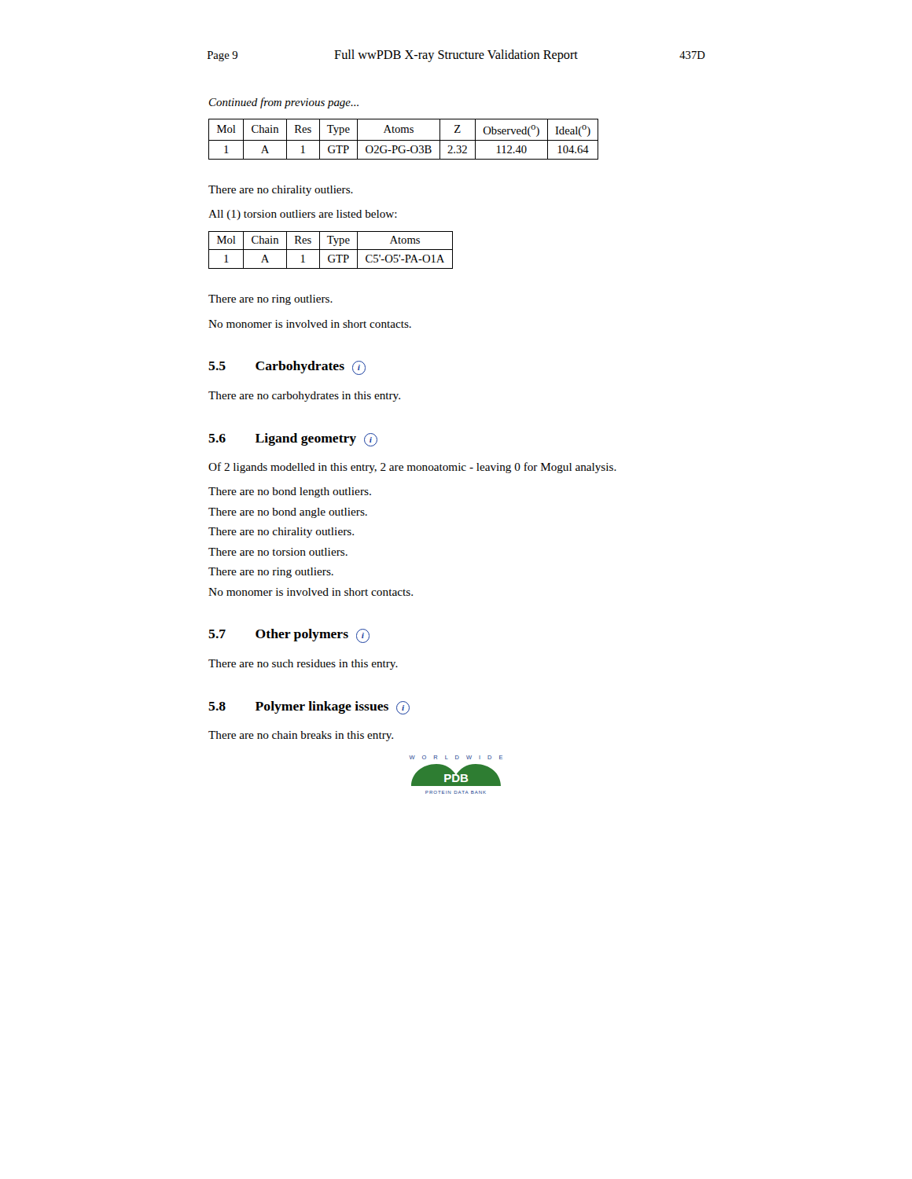Page 9
Full wwPDB X-ray Structure Validation Report
437D
Continued from previous page...
| Mol | Chain | Res | Type | Atoms | Z | Observed( o ) | Ideal( o ) |
| --- | --- | --- | --- | --- | --- | --- | --- |
| 1 | A | 1 | GTP | O2G-PG-O3B | 2.32 | 112.40 | 104.64 |
There are no chirality outliers.
All (1) torsion outliers are listed below:
| Mol | Chain | Res | Type | Atoms |
| --- | --- | --- | --- | --- |
| 1 | A | 1 | GTP | C5'-O5'-PA-O1A |
There are no ring outliers.
No monomer is involved in short contacts.
5.5 Carbohydrates i
There are no carbohydrates in this entry.
5.6 Ligand geometry i
Of 2 ligands modelled in this entry, 2 are monoatomic - leaving 0 for Mogul analysis.
There are no bond length outliers.
There are no bond angle outliers.
There are no chirality outliers.
There are no torsion outliers.
There are no ring outliers.
No monomer is involved in short contacts.
5.7 Other polymers i
There are no such residues in this entry.
5.8 Polymer linkage issues i
There are no chain breaks in this entry.
W O R L D W I D E
PDB
PROTEIN DATA BANK